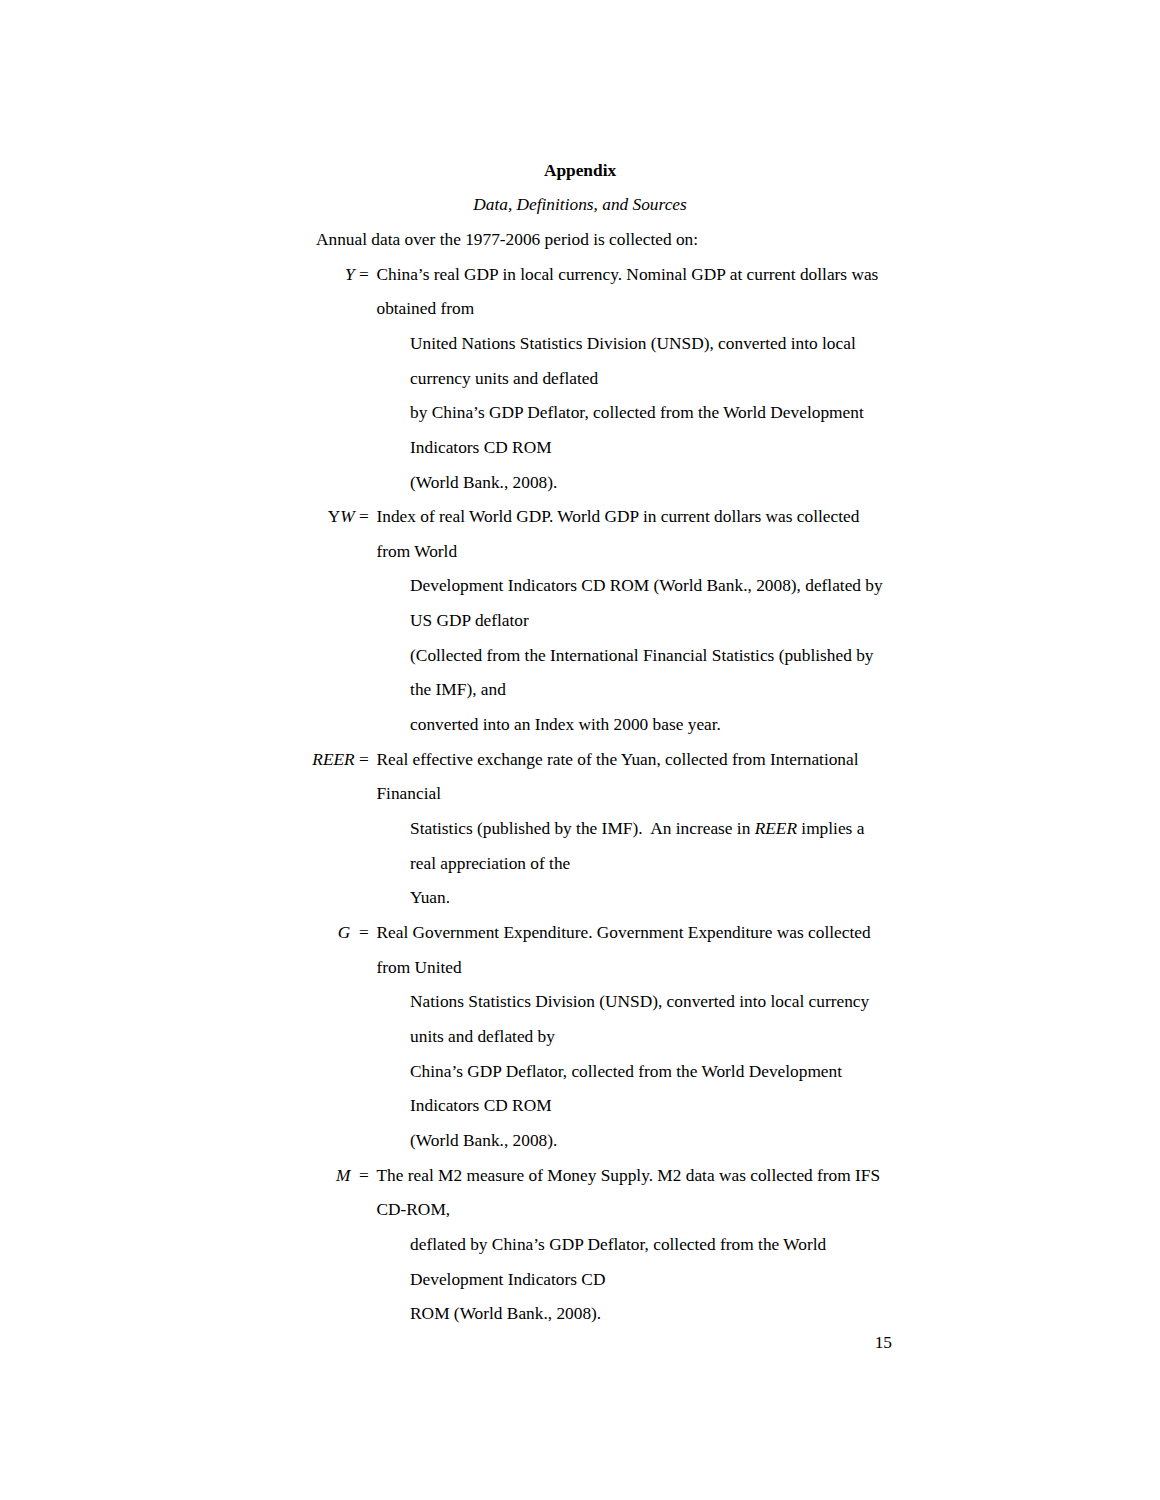Appendix
Data, Definitions, and Sources
Annual data over the 1977-2006 period is collected on:
Y =
China’s real GDP in local currency. Nominal GDP at current dollars was obtained from
United Nations Statistics Division (UNSD), converted into local currency units and deflated
by China’s GDP Deflator, collected from the World Development Indicators CD ROM
(World Bank., 2008).
YW =
Index of real World GDP. World GDP in current dollars was collected from World
Development Indicators CD ROM (World Bank., 2008), deflated by US GDP deflator
(Collected from the International Financial Statistics (published by the IMF), and
converted into an Index with 2000 base year.
REER =
Real effective exchange rate of the Yuan, collected from International Financial
Statistics (published by the IMF). An increase in REER implies a real appreciation of the
Yuan.
G =
Real Government Expenditure. Government Expenditure was collected from United
Nations Statistics Division (UNSD), converted into local currency units and deflated by
China’s GDP Deflator, collected from the World Development Indicators CD ROM
(World Bank., 2008).
M =
The real M2 measure of Money Supply. M2 data was collected from IFS CD-ROM,
deflated by China’s GDP Deflator, collected from the World Development Indicators CD
ROM (World Bank., 2008).
15